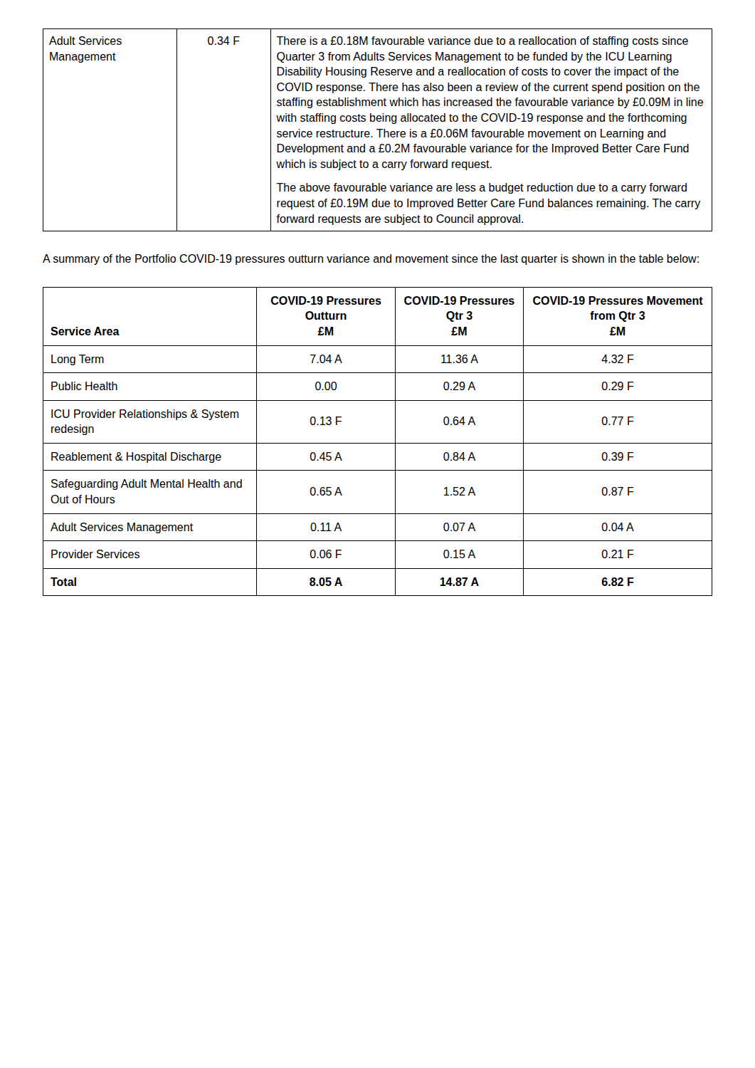| Adult Services Management | 0.34 F | There is a £0.18M favourable variance due to a reallocation of staffing costs since Quarter 3 from Adults Services Management to be funded by the ICU Learning Disability Housing Reserve and a reallocation of costs to cover the impact of the COVID response. There has also been a review of the current spend position on the staffing establishment which has increased the favourable variance by £0.09M in line with staffing costs being allocated to the COVID-19 response and the forthcoming service restructure. There is a £0.06M favourable movement on Learning and Development and a £0.2M favourable variance for the Improved Better Care Fund which is subject to a carry forward request. The above favourable variance are less a budget reduction due to a carry forward request of £0.19M due to Improved Better Care Fund balances remaining. The carry forward requests are subject to Council approval. |
A summary of the Portfolio COVID-19 pressures outturn variance and movement since the last quarter is shown in the table below:
| Service Area | COVID-19 Pressures Outturn £M | COVID-19 Pressures Qtr 3 £M | COVID-19 Pressures Movement from Qtr 3 £M |
| --- | --- | --- | --- |
| Long Term | 7.04 A | 11.36 A | 4.32 F |
| Public Health | 0.00 | 0.29 A | 0.29 F |
| ICU Provider Relationships & System redesign | 0.13 F | 0.64 A | 0.77 F |
| Reablement & Hospital Discharge | 0.45 A | 0.84 A | 0.39 F |
| Safeguarding Adult Mental Health and Out of Hours | 0.65 A | 1.52 A | 0.87 F |
| Adult Services Management | 0.11 A | 0.07 A | 0.04 A |
| Provider Services | 0.06 F | 0.15 A | 0.21 F |
| Total | 8.05 A | 14.87 A | 6.82 F |